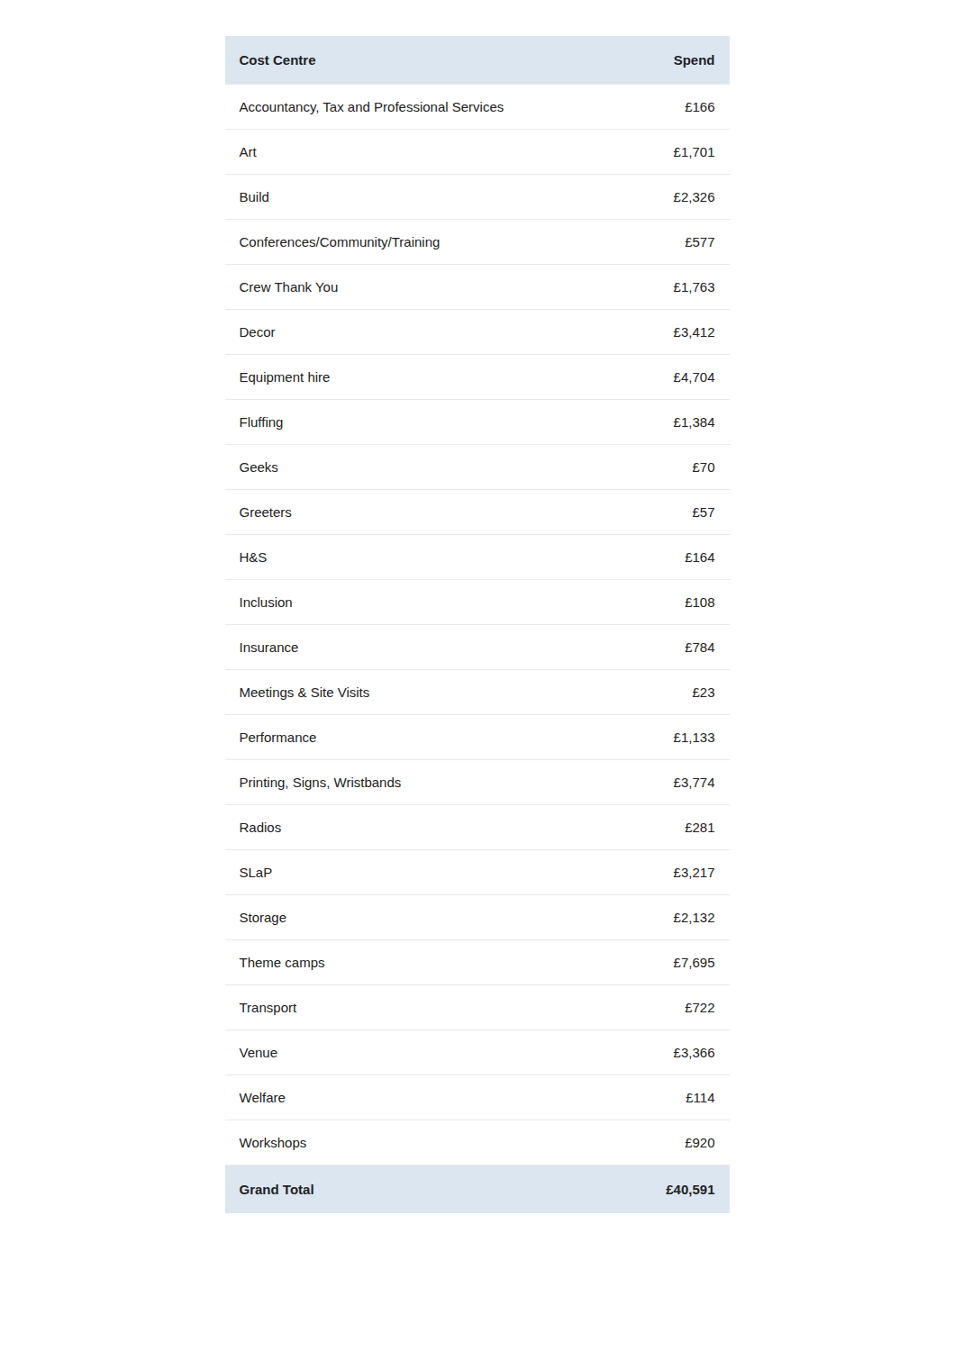| Cost Centre | Spend |
| --- | --- |
| Accountancy, Tax and Professional Services | £166 |
| Art | £1,701 |
| Build | £2,326 |
| Conferences/Community/Training | £577 |
| Crew Thank You | £1,763 |
| Decor | £3,412 |
| Equipment hire | £4,704 |
| Fluffing | £1,384 |
| Geeks | £70 |
| Greeters | £57 |
| H&S | £164 |
| Inclusion | £108 |
| Insurance | £784 |
| Meetings & Site Visits | £23 |
| Performance | £1,133 |
| Printing, Signs, Wristbands | £3,774 |
| Radios | £281 |
| SLaP | £3,217 |
| Storage | £2,132 |
| Theme camps | £7,695 |
| Transport | £722 |
| Venue | £3,366 |
| Welfare | £114 |
| Workshops | £920 |
| Grand Total | £40,591 |